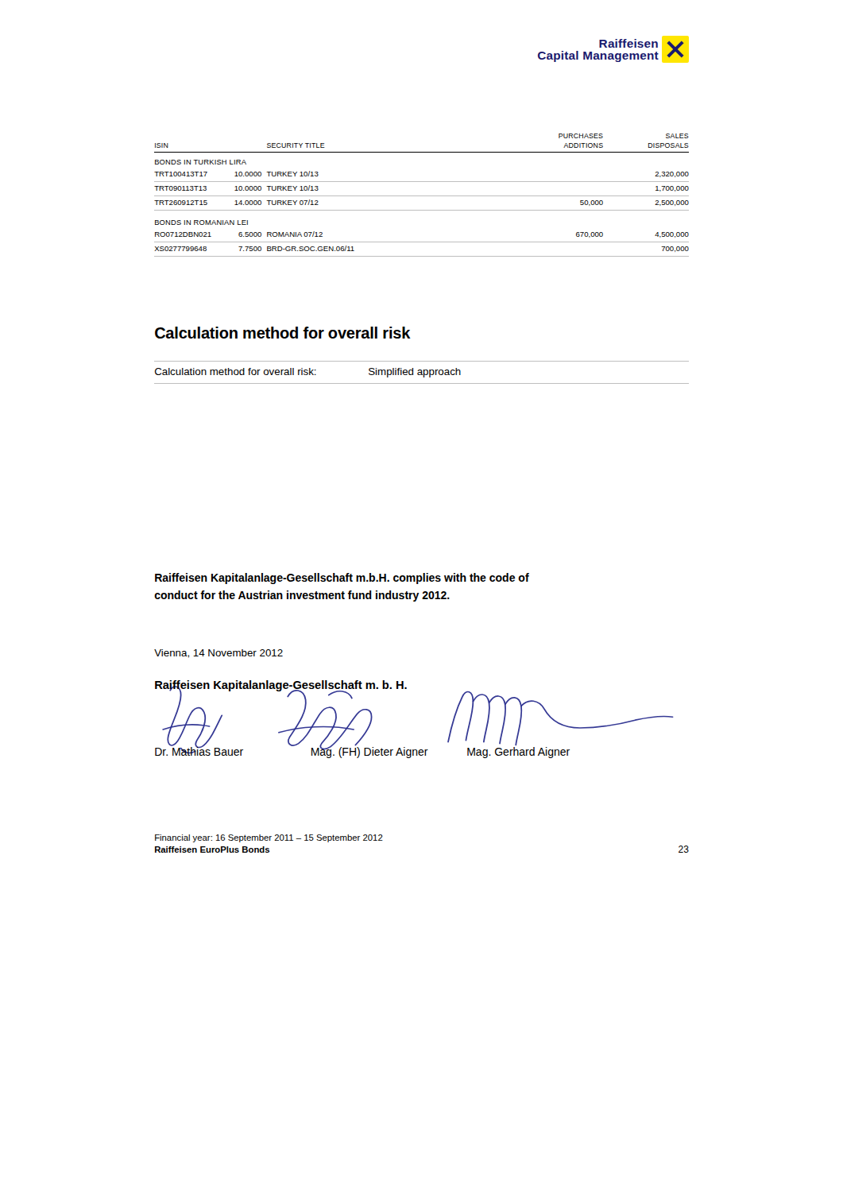Raiffeisen Capital Management
| ISIN | | SECURITY TITLE | PURCHASES ADDITIONS | SALES DISPOSALS |
| --- | --- | --- | --- | --- |
| BONDS IN TURKISH LIRA |
| TRT100413T17 | 10.0000 | TURKEY 10/13 | | 2,320,000 |
| TRT090113T13 | 10.0000 | TURKEY 10/13 | | 1,700,000 |
| TRT260912T15 | 14.0000 | TURKEY 07/12 | 50,000 | 2,500,000 |
| BONDS IN ROMANIAN LEI |
| RO0712DBN021 | 6.5000 | ROMANIA 07/12 | 670,000 | 4,500,000 |
| XS0277799648 | 7.7500 | BRD-GR.SOC.GEN.06/11 | | 700,000 |
Calculation method for overall risk
| Calculation method for overall risk: | Simplified approach |
Raiffeisen Kapitalanlage-Gesellschaft m.b.H. complies with the code of conduct for the Austrian investment fund industry 2012.
Vienna, 14 November 2012
Raiffeisen Kapitalanlage-Gesellschaft m. b. H.
Dr. Mathias Bauer Mag. (FH) Dieter Aigner Mag. Gerhard Aigner
Financial year: 16 September 2011 – 15 September 2012
Raiffeisen EuroPlus Bonds
23